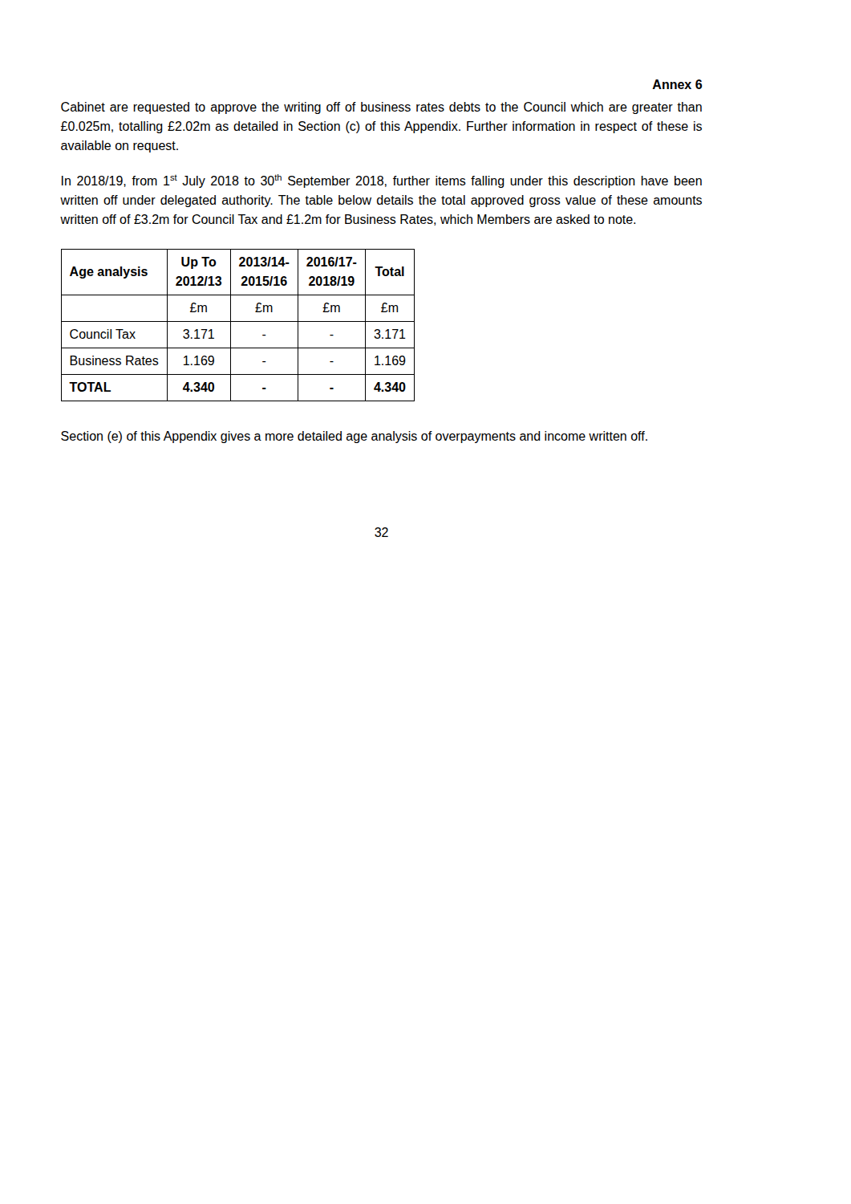Annex 6
Cabinet are requested to approve the writing off of business rates debts to the Council which are greater than £0.025m, totalling £2.02m as detailed in Section (c) of this Appendix. Further information in respect of these is available on request.
In 2018/19, from 1st July 2018 to 30th September 2018, further items falling under this description have been written off under delegated authority. The table below details the total approved gross value of these amounts written off of £3.2m for Council Tax and £1.2m for Business Rates, which Members are asked to note.
| Age analysis | Up To 2012/13 | 2013/14- 2015/16 | 2016/17- 2018/19 | Total |
| --- | --- | --- | --- | --- |
| | £m | £m | £m | £m |
| Council Tax | 3.171 | - | - | 3.171 |
| Business Rates | 1.169 | - | - | 1.169 |
| TOTAL | 4.340 | - | - | 4.340 |
Section (e) of this Appendix gives a more detailed age analysis of overpayments and income written off.
32